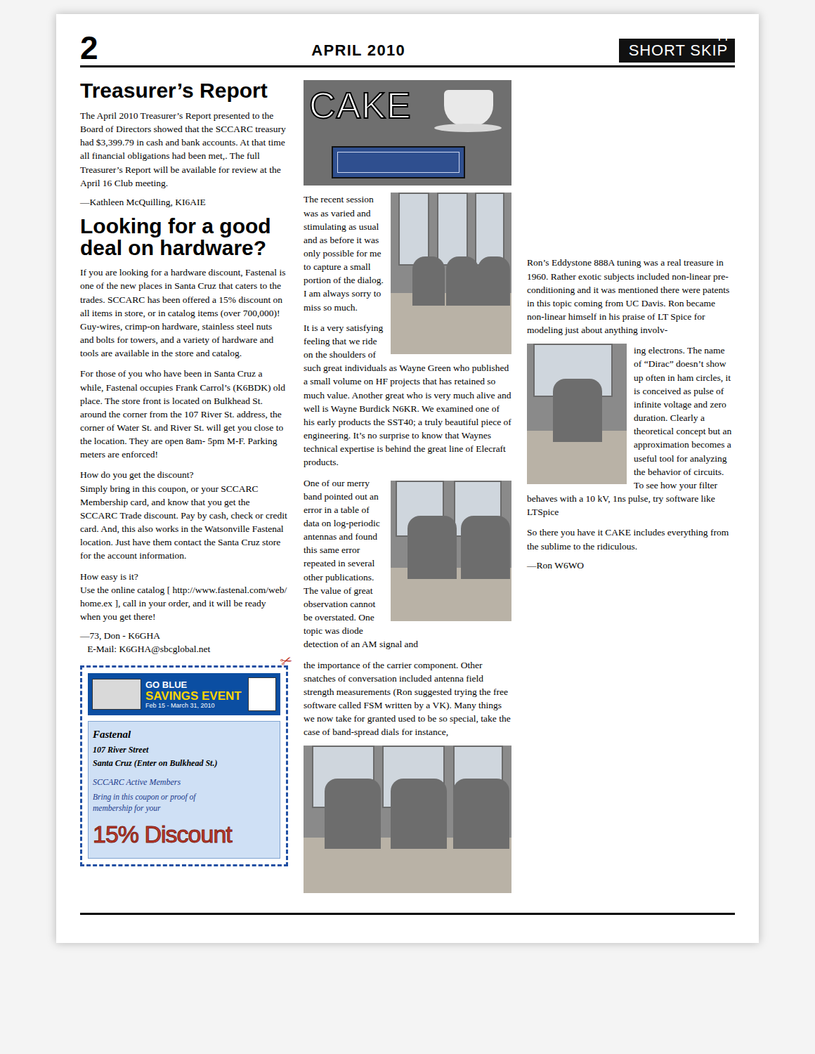2
April 2010
✝✝SHORT SKIP
Treasurer’s Report
The April 2010 Treasurer’s Report presented to the Board of Directors showed that the SCCARC treasury had $3,399.79 in cash and bank accounts. At that time all financial obligations had been met,. The full Treasurer’s Report will be available for review at the April 16 Club meeting.
—Kathleen McQuilling, KI6AIE
Looking for a good deal on hardware?
If you are looking for a hardware discount, Fastenal is one of the new places in Santa Cruz that caters to the trades. SCCARC has been offered a 15% discount on all items in store, or in catalog items (over 700,000)! Guy-wires, crimp-on hardware, stainless steel nuts and bolts for towers, and a variety of hardware and tools are available in the store and catalog.
For those of you who have been in Santa Cruz a while, Fastenal occupies Frank Carrol’s (K6BDK) old place. The store front is located on Bulkhead St. around the corner from the 107 River St. address, the corner of Water St. and River St. will get you close to the location. They are open 8am- 5pm M-F. Parking meters are enforced!
How do you get the discount?
Simply bring in this coupon, or your SCCARC Membership card, and know that you get the SCCARC Trade discount. Pay by cash, check or credit card. And, this also works in the Watsonville Fastenal location. Just have them contact the Santa Cruz store for the account information.
How easy is it?
Use the online catalog [ http://www.fastenal.com/web/home.ex ], call in your order, and it will be ready when you get there!
—73, Don - K6GHA
E-Mail: K6GHA@sbcglobal.net
✂
GO BLUE SAVINGS EVENT Feb 15 - March 31, 2010
Fastenal
107 River Street
Santa Cruz (Enter on Bulkhead St.)
SCCARC Active Members
Bring in this coupon or proof of
membership for your
15% Discount
CAKE
The recent session was as varied and stimulating as usual and as before it was only possible for me to capture a small portion of the dialog. I am always sorry to miss so much.
It is a very satisfying feeling that we ride on the shoulders of such great individuals as Wayne Green who published a small volume on HF projects that has retained so much value. Another great who is very much alive and well is Wayne Burdick N6KR. We examined one of his early products the SST40; a truly beautiful piece of engineering. It’s no surprise to know that Waynes technical expertise is behind the great line of Elecraft products.
One of our merry band pointed out an error in a table of data on log-periodic antennas and found this same error repeated in several other publications. The value of great observation cannot be overstated. One topic was diode detection of an AM signal and
the importance of the carrier component. Other snatches of conversation included antenna field strength measurements (Ron suggested trying the free software called FSM written by a VK). Many things we now take for granted used to be so special, take the case of band-spread dials for instance,
Ron’s Eddystone 888A tuning was a real treasure in 1960. Rather exotic subjects included non-linear pre-conditioning and it was mentioned there were patents in this topic coming from UC Davis. Ron became non-linear himself in his praise of LT Spice for modeling just about anything involv-
ing electrons. The name of “Dirac” doesn’t show up often in ham circles, it is conceived as pulse of infinite voltage and zero duration. Clearly a theoretical concept but an approximation becomes a useful tool for analyzing the behavior of circuits. To see how your filter behaves with a 10 kV, 1ns pulse, try software like LTSpice
So there you have it CAKE includes everything from the sublime to the ridiculous.
—Ron W6WO